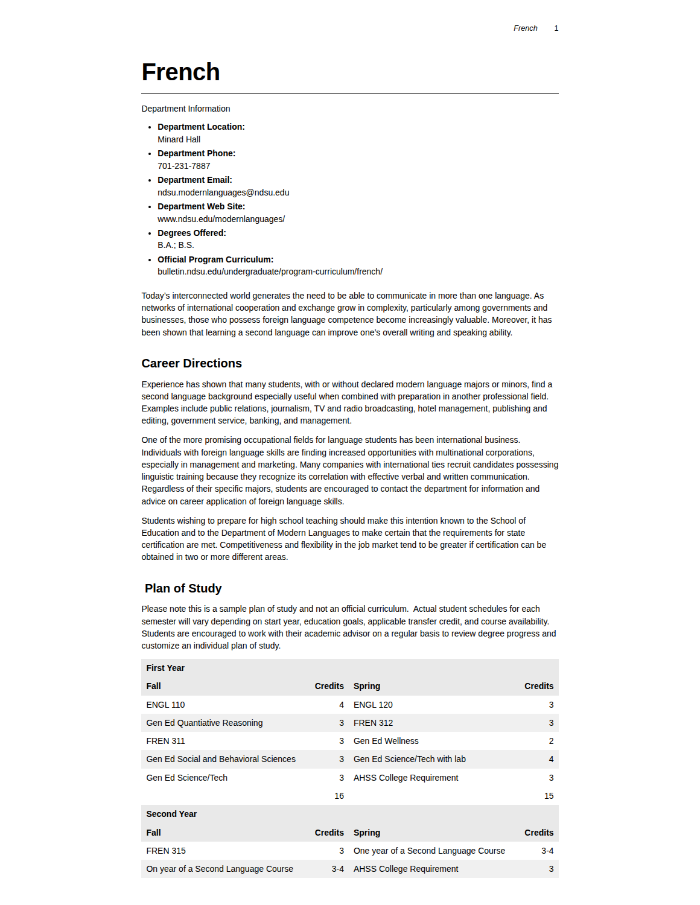French 1
French
Department Information
Department Location: Minard Hall
Department Phone: 701-231-7887
Department Email: ndsu.modernlanguages@ndsu.edu
Department Web Site: www.ndsu.edu/modernlanguages/
Degrees Offered: B.A.; B.S.
Official Program Curriculum: bulletin.ndsu.edu/undergraduate/program-curriculum/french/
Today’s interconnected world generates the need to be able to communicate in more than one language. As networks of international cooperation and exchange grow in complexity, particularly among governments and businesses, those who possess foreign language competence become increasingly valuable. Moreover, it has been shown that learning a second language can improve one’s overall writing and speaking ability.
Career Directions
Experience has shown that many students, with or without declared modern language majors or minors, find a second language background especially useful when combined with preparation in another professional field. Examples include public relations, journalism, TV and radio broadcasting, hotel management, publishing and editing, government service, banking, and management.
One of the more promising occupational fields for language students has been international business. Individuals with foreign language skills are finding increased opportunities with multinational corporations, especially in management and marketing. Many companies with international ties recruit candidates possessing linguistic training because they recognize its correlation with effective verbal and written communication. Regardless of their specific majors, students are encouraged to contact the department for information and advice on career application of foreign language skills.
Students wishing to prepare for high school teaching should make this intention known to the School of Education and to the Department of Modern Languages to make certain that the requirements for state certification are met. Competitiveness and flexibility in the job market tend to be greater if certification can be obtained in two or more different areas.
Plan of Study
Please note this is a sample plan of study and not an official curriculum. Actual student schedules for each semester will vary depending on start year, education goals, applicable transfer credit, and course availability. Students are encouraged to work with their academic advisor on a regular basis to review degree progress and customize an individual plan of study.
| First Year |
| --- |
| Fall | Credits | Spring | Credits |
| ENGL 110 | 4 | ENGL 120 | 3 |
| Gen Ed Quantiative Reasoning | 3 | FREN 312 | 3 |
| FREN 311 | 3 | Gen Ed Wellness | 2 |
| Gen Ed Social and Behavioral Sciences | 3 | Gen Ed Science/Tech with lab | 4 |
| Gen Ed Science/Tech | 3 | AHSS College Requirement | 3 |
| | 16 | | 15 |
| Second Year |
| Fall | Credits | Spring | Credits |
| FREN 315 | 3 | One year of a Second Language Course | 3-4 |
| On year of a Second Language Course | 3-4 | AHSS College Requirement | 3 |